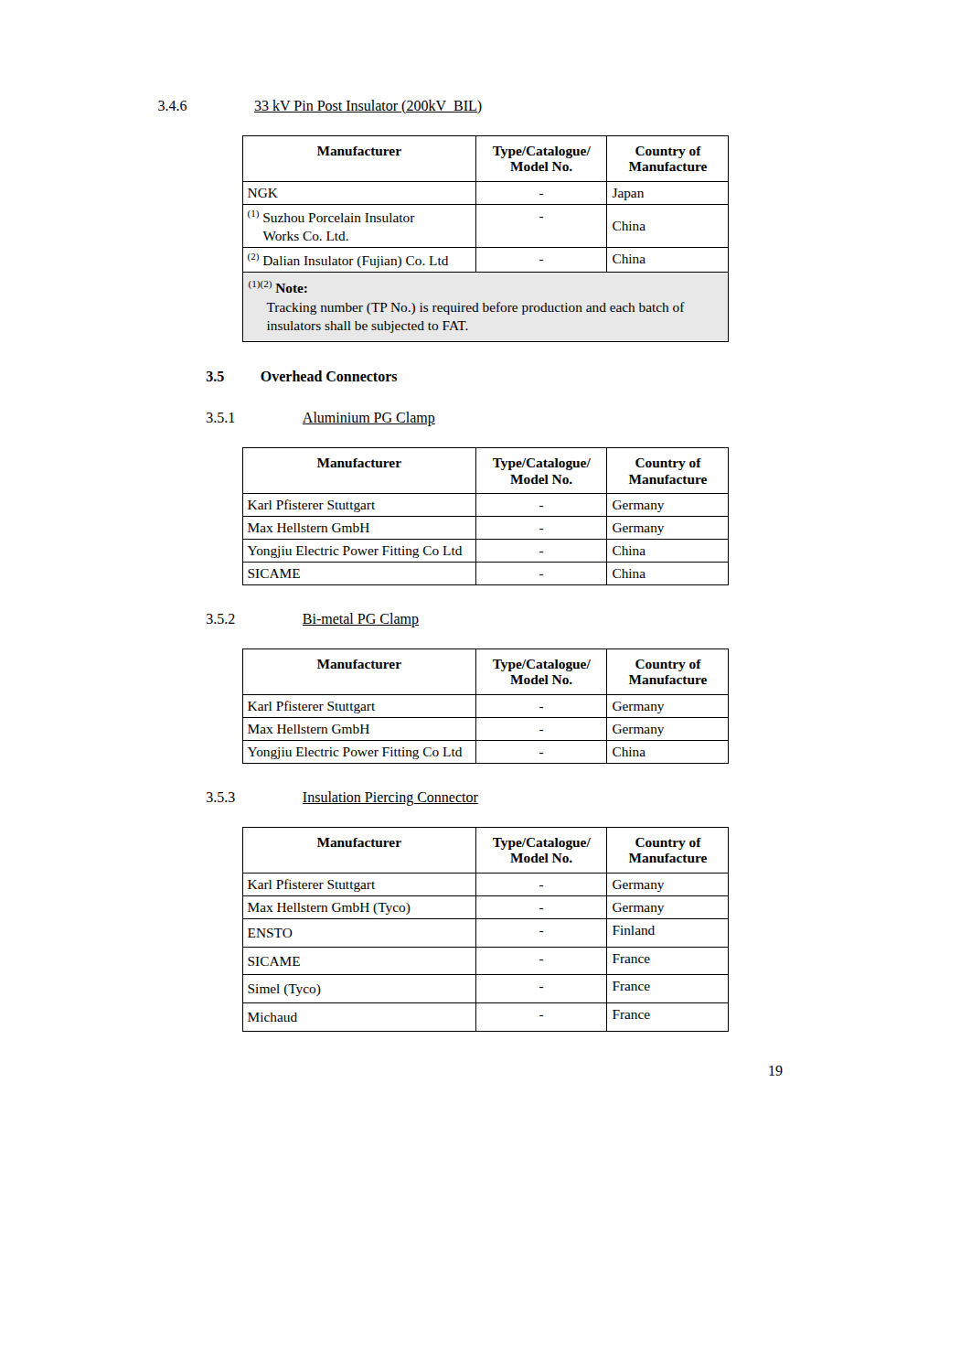3.4.633 kV Pin Post Insulator (200kV BIL)
| Manufacturer | Type/Catalogue/ Model No. | Country of Manufacture |
| --- | --- | --- |
| NGK | - | Japan |
| (1) Suzhou Porcelain Insulator Works Co. Ltd. | - | China |
| (2) Dalian Insulator (Fujian) Co. Ltd | - | China |
| (1)(2) Note: Tracking number (TP No.) is required before production and each batch of insulators shall be subjected to FAT. |
3.5 Overhead Connectors
3.5.1 Aluminium PG Clamp
| Manufacturer | Type/Catalogue/ Model No. | Country of Manufacture |
| --- | --- | --- |
| Karl Pfisterer Stuttgart | - | Germany |
| Max Hellstern GmbH | - | Germany |
| Yongjiu Electric Power Fitting Co Ltd | - | China |
| SICAME | - | China |
3.5.2 Bi-metal PG Clamp
| Manufacturer | Type/Catalogue/ Model No. | Country of Manufacture |
| --- | --- | --- |
| Karl Pfisterer Stuttgart | - | Germany |
| Max Hellstern GmbH | - | Germany |
| Yongjiu Electric Power Fitting Co Ltd | - | China |
3.5.3 Insulation Piercing Connector
| Manufacturer | Type/Catalogue/ Model No. | Country of Manufacture |
| --- | --- | --- |
| Karl Pfisterer Stuttgart | - | Germany |
| Max Hellstern GmbH (Tyco) | - | Germany |
| ENSTO | - | Finland |
| SICAME | - | France |
| Simel (Tyco) | - | France |
| Michaud | - | France |
19